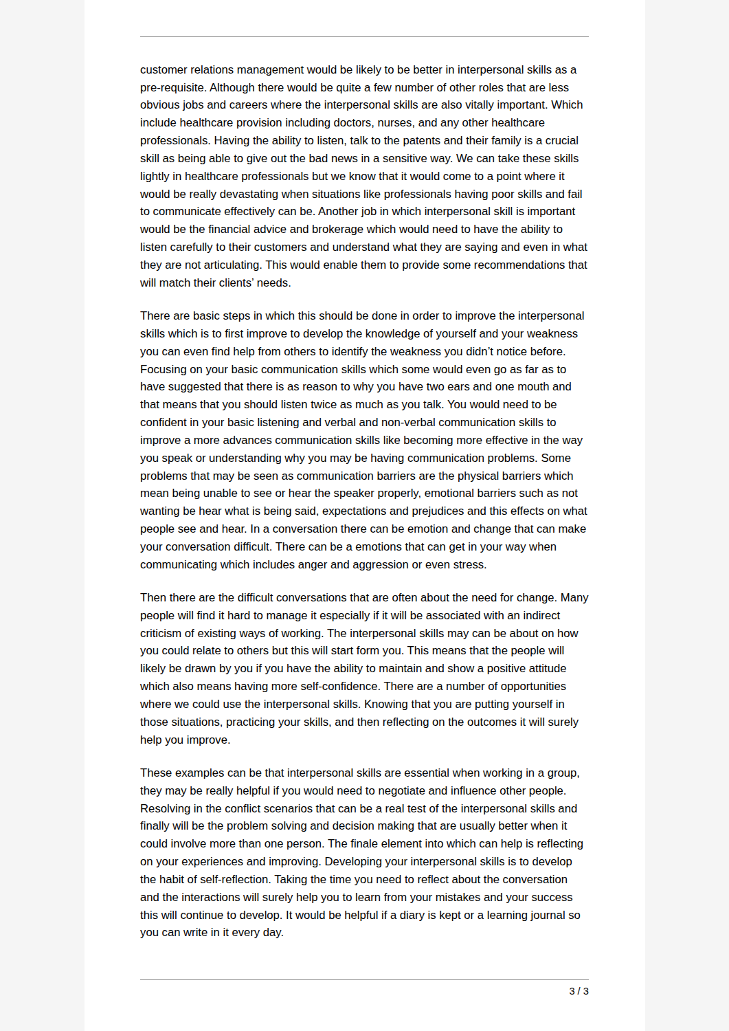customer relations management would be likely to be better in interpersonal skills as a pre-requisite. Although there would be quite a few number of other roles that are less obvious jobs and careers where the interpersonal skills are also vitally important. Which include healthcare provision including doctors, nurses, and any other healthcare professionals. Having the ability to listen, talk to the patents and their family is a crucial skill as being able to give out the bad news in a sensitive way. We can take these skills lightly in healthcare professionals but we know that it would come to a point where it would be really devastating when situations like professionals having poor skills and fail to communicate effectively can be. Another job in which interpersonal skill is important would be the financial advice and brokerage which would need to have the ability to listen carefully to their customers and understand what they are saying and even in what they are not articulating. This would enable them to provide some recommendations that will match their clients’ needs.
There are basic steps in which this should be done in order to improve the interpersonal skills which is to first improve to develop the knowledge of yourself and your weakness you can even find help from others to identify the weakness you didn’t notice before. Focusing on your basic communication skills which some would even go as far as to have suggested that there is as reason to why you have two ears and one mouth and that means that you should listen twice as much as you talk. You would need to be confident in your basic listening and verbal and non-verbal communication skills to improve a more advances communication skills like becoming more effective in the way you speak or understanding why you may be having communication problems. Some problems that may be seen as communication barriers are the physical barriers which mean being unable to see or hear the speaker properly, emotional barriers such as not wanting be hear what is being said, expectations and prejudices and this effects on what people see and hear. In a conversation there can be emotion and change that can make your conversation difficult. There can be a emotions that can get in your way when communicating which includes anger and aggression or even stress.
Then there are the difficult conversations that are often about the need for change. Many people will find it hard to manage it especially if it will be associated with an indirect criticism of existing ways of working. The interpersonal skills may can be about on how you could relate to others but this will start form you. This means that the people will likely be drawn by you if you have the ability to maintain and show a positive attitude which also means having more self-confidence. There are a number of opportunities where we could use the interpersonal skills. Knowing that you are putting yourself in those situations, practicing your skills, and then reflecting on the outcomes it will surely help you improve.
These examples can be that interpersonal skills are essential when working in a group, they may be really helpful if you would need to negotiate and influence other people. Resolving in the conflict scenarios that can be a real test of the interpersonal skills and finally will be the problem solving and decision making that are usually better when it could involve more than one person. The finale element into which can help is reflecting on your experiences and improving. Developing your interpersonal skills is to develop the habit of self-reflection. Taking the time you need to reflect about the conversation and the interactions will surely help you to learn from your mistakes and your success this will continue to develop. It would be helpful if a diary is kept or a learning journal so you can write in it every day.
3 / 3